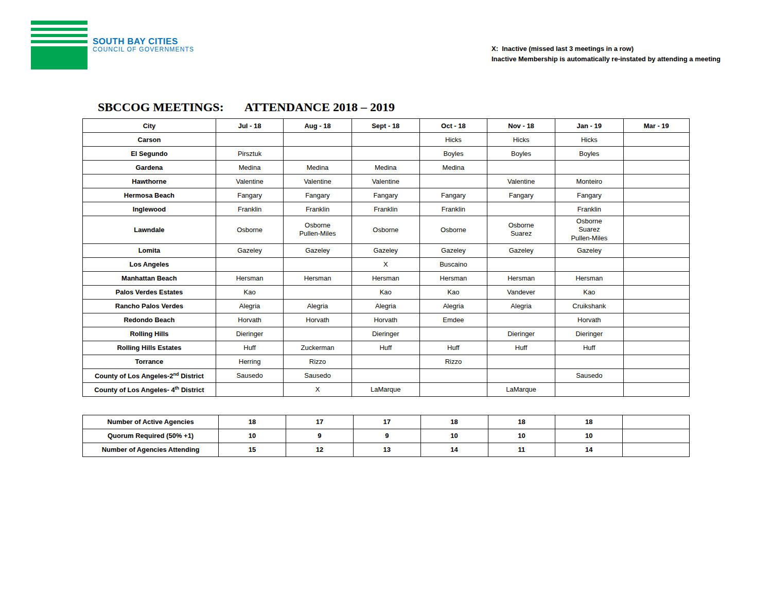SOUTH BAY CITIES
COUNCIL OF GOVERNMENTS
X: Inactive (missed last 3 meetings in a row)
Inactive Membership is automatically re-instated by attending a meeting
SBCCOG MEETINGS: ATTENDANCE 2018 – 2019
| City | Jul - 18 | Aug - 18 | Sept - 18 | Oct - 18 | Nov - 18 | Jan - 19 | Mar - 19 |
| --- | --- | --- | --- | --- | --- | --- | --- |
| Carson | | | | Hicks | Hicks | Hicks | |
| El Segundo | Pirsztuk | | | Boyles | Boyles | Boyles | |
| Gardena | Medina | Medina | Medina | Medina | | | |
| Hawthorne | Valentine | Valentine | Valentine | | Valentine | Monteiro | |
| Hermosa Beach | Fangary | Fangary | Fangary | Fangary | Fangary | Fangary | |
| Inglewood | Franklin | Franklin | Franklin | Franklin | | Franklin | |
| Lawndale | Osborne | Osborne Pullen-Miles | Osborne | Osborne | Osborne Suarez | Osborne Suarez Pullen-Miles | |
| Lomita | Gazeley | Gazeley | Gazeley | Gazeley | Gazeley | Gazeley | |
| Los Angeles | | | X | Buscaino | | | |
| Manhattan Beach | Hersman | Hersman | Hersman | Hersman | Hersman | Hersman | |
| Palos Verdes Estates | Kao | | Kao | Kao | Vandever | Kao | |
| Rancho Palos Verdes | Alegria | Alegria | Alegria | Alegria | Alegria | Cruikshank | |
| Redondo Beach | Horvath | Horvath | Horvath | Emdee | | Horvath | |
| Rolling Hills | Dieringer | | Dieringer | | Dieringer | Dieringer | |
| Rolling Hills Estates | Huff | Zuckerman | Huff | Huff | Huff | Huff | |
| Torrance | Herring | Rizzo | | Rizzo | | | |
| County of Los Angeles-2 nd District | Sausedo | Sausedo | | | | Sausedo | |
| County of Los Angeles- 4 th District | | X | LaMarque | | LaMarque | | |
| Number of Active Agencies | 18 | 17 | 17 | 18 | 18 | 18 | |
| Quorum Required (50% +1) | 10 | 9 | 9 | 10 | 10 | 10 | |
| Number of Agencies Attending | 15 | 12 | 13 | 14 | 11 | 14 | |